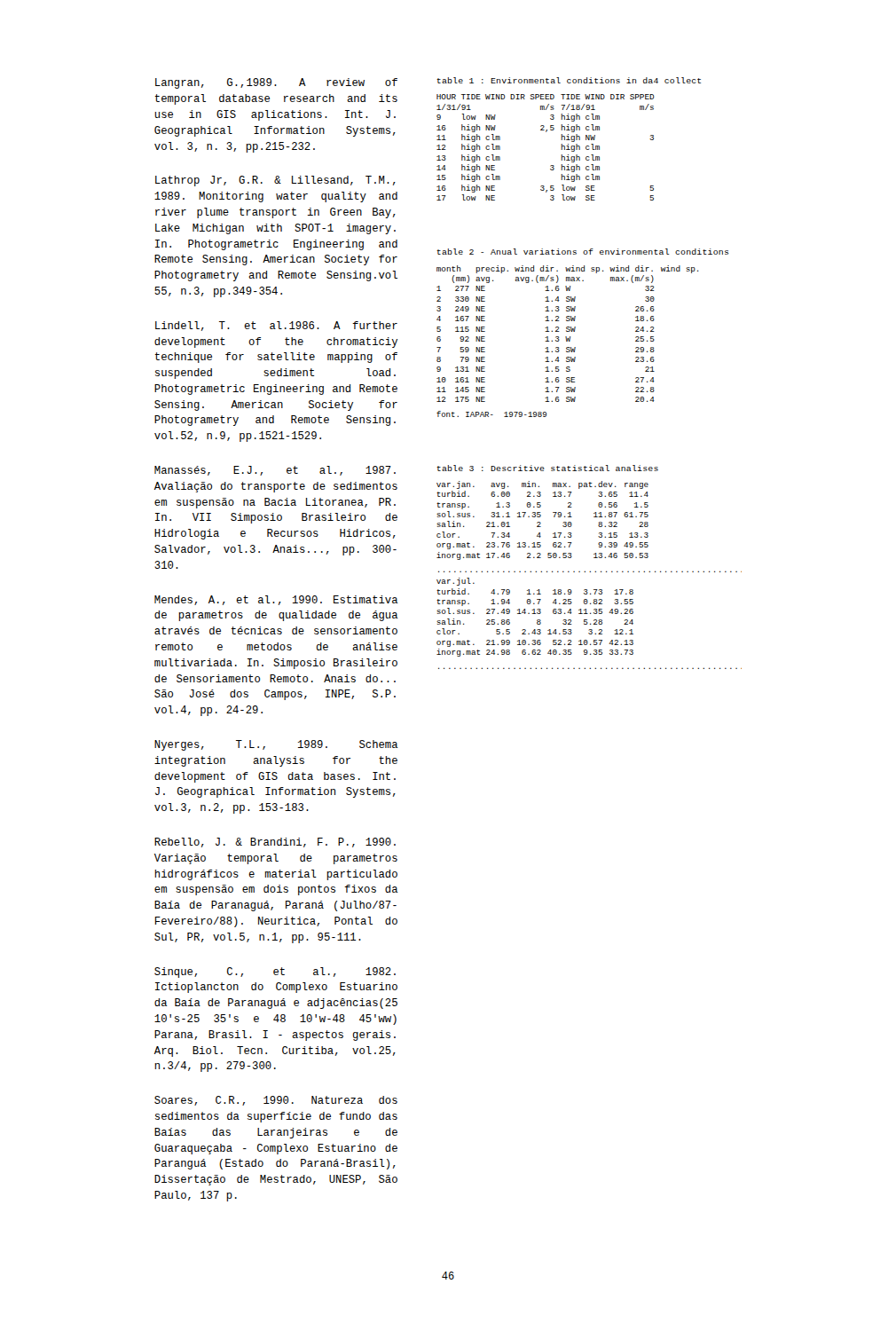Langran, G.,1989. A review of temporal database research and its use in GIS aplications. Int. J. Geographical Information Systems, vol. 3, n. 3, pp.215-232.
Lathrop Jr, G.R. & Lillesand, T.M., 1989. Monitoring water quality and river plume transport in Green Bay, Lake Michigan with SPOT-1 imagery. In. Photogrametric Engineering and Remote Sensing. American Society for Photogrametry and Remote Sensing.vol 55, n.3, pp.349-354.
Lindell, T. et al.1986. A further development of the chromaticiy technique for satellite mapping of suspended sediment load. Photogrametric Engineering and Remote Sensing. American Society for Photogrametry and Remote Sensing. vol.52, n.9, pp.1521-1529.
Manassés, E.J., et al., 1987. Avaliação do transporte de sedimentos em suspensão na Bacia Litoranea, PR. In. VII Simposio Brasileiro de Hidrologia e Recursos Hidricos, Salvador, vol.3. Anais..., pp. 300-310.
Mendes, A., et al., 1990. Estimativa de parametros de qualidade de água através de técnicas de sensoriamento remoto e metodos de análise multivariada. In. Simposio Brasileiro de Sensoriamento Remoto. Anais do... São José dos Campos, INPE, S.P. vol.4, pp. 24-29.
Nyerges, T.L., 1989. Schema integration analysis for the development of GIS data bases. Int. J. Geographical Information Systems, vol.3, n.2, pp. 153-183.
Rebello, J. & Brandini, F. P., 1990. Variação temporal de parametros hidrográficos e material particulado em suspensão em dois pontos fixos da Baía de Paranaguá, Paraná (Julho/87-Fevereiro/88). Neuritica, Pontal do Sul, PR, vol.5, n.1, pp. 95-111.
Sinque, C., et al., 1982. Ictioplancton do Complexo Estuarino da Baía de Paranaguá e adjacências(25 10's-25 35's e 48 10'w-48 45'ww) Parana, Brasil. I - aspectos gerais. Arq. Biol. Tecn. Curitiba, vol.25, n.3/4, pp. 279-300.
Soares, C.R., 1990. Natureza dos sedimentos da superfície de fundo das Baías das Laranjeiras e de Guaraqueçaba - Complexo Estuarino de Paranguá (Estado do Paraná-Brasil), Dissertação de Mestrado, UNESP, São Paulo, 137 p.
table 1 : Environmental conditions in da4 collect
| HOUR | TIDE | WIND DIR | SPEED | TIDE | WIND DIR | SPPED |
| --- | --- | --- | --- | --- | --- | --- |
| 1/31/91 | | m/s | 7/18/91 | m/s |
| 9 | low | NW | 3 | high | clm | |
| 16 | high | NW | 2,5 | high | clm | |
| 11 | high | clm | | high | NW | 3 |
| 12 | high | clm | | high | clm | |
| 13 | high | clm | | high | clm | |
| 14 | high | NE | 3 | high | clm | |
| 15 | high | clm | | high | clm | |
| 16 | high | NE | 3,5 | low | SE | 5 |
| 17 | low | NE | 3 | low | SE | 5 |
table 2 - Anual variations of environmental conditions
| month | precip. | wind dir. | wind sp. | wind dir. | wind sp. |
| --- | --- | --- | --- | --- | --- |
| | (mm) | avg. | avg.(m/s) | max. | max.(m/s) | |
| 1 | 277 | NE | 1.6 | W | 32 | |
| 2 | 330 | NE | 1.4 | SW | 30 | |
| 3 | 249 | NE | 1.3 | SW | 26.6 | |
| 4 | 167 | NE | 1.2 | SW | 18.6 | |
| 5 | 115 | NE | 1.2 | SW | 24.2 | |
| 6 | 92 | NE | 1.3 | W | 25.5 | |
| 7 | 59 | NE | 1.3 | SW | 29.8 | |
| 8 | 79 | NE | 1.4 | SW | 23.6 | |
| 9 | 131 | NE | 1.5 | S | 21 | |
| 10 | 161 | NE | 1.6 | SE | 27.4 | |
| 11 | 145 | NE | 1.7 | SW | 22.8 | |
| 12 | 175 | NE | 1.6 | SW | 20.4 | |
font. IAPAR- 1979-1989
table 3 : Descritive statistical analises
| var.jan. | avg. | min. | max. | pat.dev. | range |
| --- | --- | --- | --- | --- | --- |
| turbid. | 6.00 | 2.3 | 13.7 | 3.65 | 11.4 |
| transp. | 1.3 | 0.5 | 2 | 0.56 | 1.5 |
| sol.sus. | 31.1 | 17.35 | 79.1 | 11.87 | 61.75 |
| salin. | 21.01 | 2 | 30 | 8.32 | 28 |
| clor. | 7.34 | 4 | 17.3 | 3.15 | 13.3 |
| org.mat. | 23.76 | 13.15 | 62.7 | 9.39 | 49.55 |
| inorg.mat | 17.46 | 2.2 | 50.53 | 13.46 | 50.53 |
..........................................................
| var.jul. | | | | | |
| --- | --- | --- | --- | --- | --- |
| turbid. | 4.79 | 1.1 | 18.9 | 3.73 | 17.8 |
| transp. | 1.94 | 0.7 | 4.25 | 0.82 | 3.55 |
| sol.sus. | 27.49 | 14.13 | 63.4 | 11.35 | 49.26 |
| salin. | 25.86 | 8 | 32 | 5.28 | 24 |
| clor. | 5.5 | 2.43 | 14.53 | 3.2 | 12.1 |
| org.mat. | 21.99 | 10.36 | 52.2 | 10.57 | 42.13 |
| inorg.mat | 24.98 | 6.62 | 40.35 | 9.35 | 33.73 |
..........................................................
46